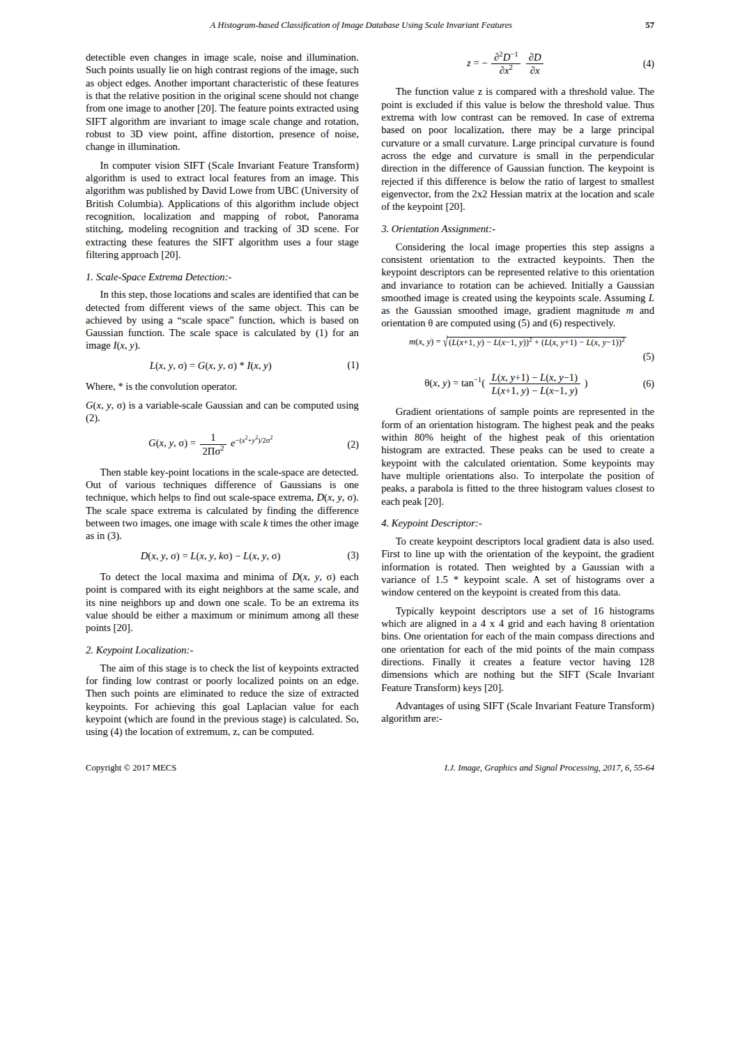A Histogram-based Classification of Image Database Using Scale Invariant Features
57
detectible even changes in image scale, noise and illumination. Such points usually lie on high contrast regions of the image, such as object edges. Another important characteristic of these features is that the relative position in the original scene should not change from one image to another [20]. The feature points extracted using SIFT algorithm are invariant to image scale change and rotation, robust to 3D view point, affine distortion, presence of noise, change in illumination.
In computer vision SIFT (Scale Invariant Feature Transform) algorithm is used to extract local features from an image. This algorithm was published by David Lowe from UBC (University of British Columbia). Applications of this algorithm include object recognition, localization and mapping of robot, Panorama stitching, modeling recognition and tracking of 3D scene. For extracting these features the SIFT algorithm uses a four stage filtering approach [20].
1. Scale-Space Extrema Detection:-
In this step, those locations and scales are identified that can be detected from different views of the same object. This can be achieved by using a “scale space” function, which is based on Gaussian function. The scale space is calculated by (1) for an image I(x, y).
L(x, y, σ) = G(x, y, σ) * I(x, y)
(1)
Where, * is the convolution operator.
G(x, y, σ) is a variable-scale Gaussian and can be computed using (2).
G(x, y, σ) = 1 2Πσ2 e−(x2+y2)/2σ2
(2)
Then stable key-point locations in the scale-space are detected. Out of various techniques difference of Gaussians is one technique, which helps to find out scale-space extrema, D(x, y, σ). The scale space extrema is calculated by finding the difference between two images, one image with scale k times the other image as in (3).
D(x, y, σ) = L(x, y, kσ) − L(x, y, σ)
(3)
To detect the local maxima and minima of D(x, y, σ) each point is compared with its eight neighbors at the same scale, and its nine neighbors up and down one scale. To be an extrema its value should be either a maximum or minimum among all these points [20].
2. Keypoint Localization:-
The aim of this stage is to check the list of keypoints extracted for finding low contrast or poorly localized points on an edge. Then such points are eliminated to reduce the size of extracted keypoints. For achieving this goal Laplacian value for each keypoint (which are found in the previous stage) is calculated. So, using (4) the location of extremum, z, can be computed.
z = − ∂2D−1 ∂x2 ∂D ∂x
(4)
The function value z is compared with a threshold value. The point is excluded if this value is below the threshold value. Thus extrema with low contrast can be removed. In case of extrema based on poor localization, there may be a large principal curvature or a small curvature. Large principal curvature is found across the edge and curvature is small in the perpendicular direction in the difference of Gaussian function. The keypoint is rejected if this difference is below the ratio of largest to smallest eigenvector, from the 2x2 Hessian matrix at the location and scale of the keypoint [20].
3. Orientation Assignment:-
Considering the local image properties this step assigns a consistent orientation to the extracted keypoints. Then the keypoint descriptors can be represented relative to this orientation and invariance to rotation can be achieved. Initially a Gaussian smoothed image is created using the keypoints scale. Assuming L as the Gaussian smoothed image, gradient magnitude m and orientation θ are computed using (5) and (6) respectively.
m(x, y) = √(L(x+1, y) − L(x−1, y))2 + (L(x, y+1) − L(x, y−1))2
(5)
θ(x, y) = tan−1( L(x, y+1) − L(x, y−1) L(x+1, y) − L(x−1, y) )
(6)
Gradient orientations of sample points are represented in the form of an orientation histogram. The highest peak and the peaks within 80% height of the highest peak of this orientation histogram are extracted. These peaks can be used to create a keypoint with the calculated orientation. Some keypoints may have multiple orientations also. To interpolate the position of peaks, a parabola is fitted to the three histogram values closest to each peak [20].
4. Keypoint Descriptor:-
To create keypoint descriptors local gradient data is also used. First to line up with the orientation of the keypoint, the gradient information is rotated. Then weighted by a Gaussian with a variance of 1.5 * keypoint scale. A set of histograms over a window centered on the keypoint is created from this data.
Typically keypoint descriptors use a set of 16 histograms which are aligned in a 4 x 4 grid and each having 8 orientation bins. One orientation for each of the main compass directions and one orientation for each of the mid points of the main compass directions. Finally it creates a feature vector having 128 dimensions which are nothing but the SIFT (Scale Invariant Feature Transform) keys [20].
Advantages of using SIFT (Scale Invariant Feature Transform) algorithm are:-
Copyright © 2017 MECS
I.J. Image, Graphics and Signal Processing, 2017, 6, 55-64